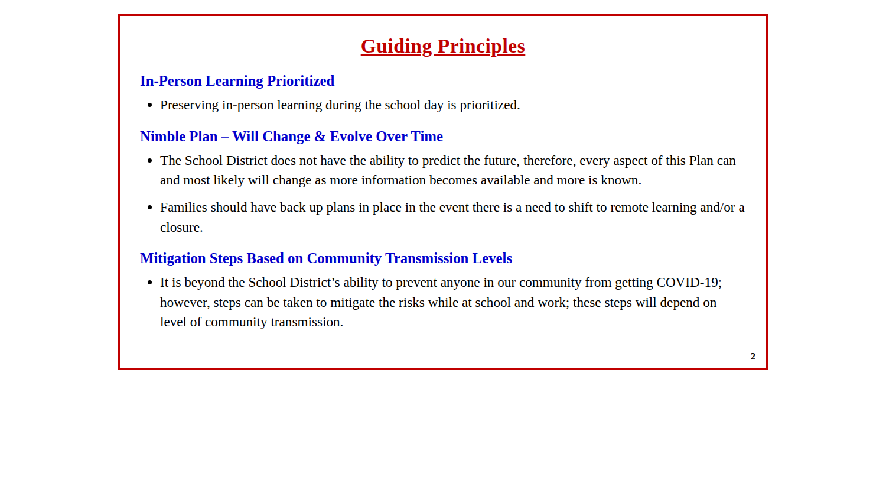Guiding Principles
In-Person Learning Prioritized
Preserving in-person learning during the school day is prioritized.
Nimble Plan – Will Change & Evolve Over Time
The School District does not have the ability to predict the future, therefore, every aspect of this Plan can and most likely will change as more information becomes available and more is known.
Families should have back up plans in place in the event there is a need to shift to remote learning and/or a closure.
Mitigation Steps Based on Community Transmission Levels
It is beyond the School District’s ability to prevent anyone in our community from getting COVID-19; however, steps can be taken to mitigate the risks while at school and work; these steps will depend on level of community transmission.
2